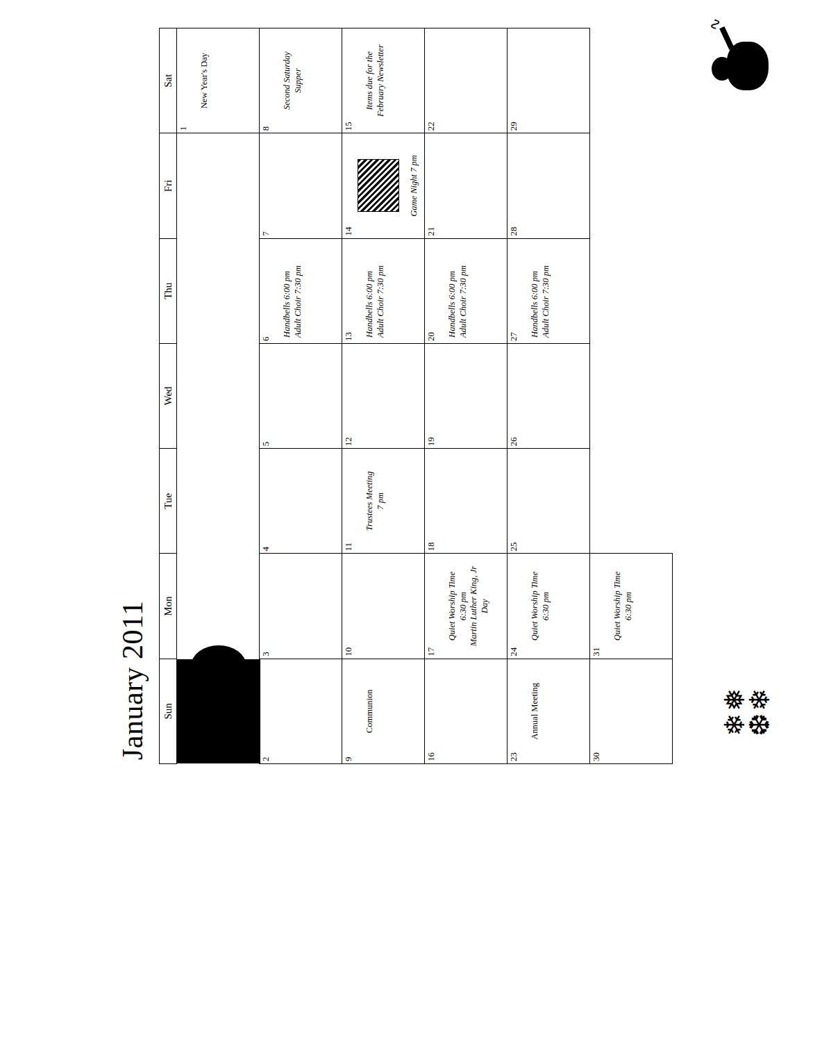January 2011
| Sun | Mon | Tue | Wed | Thu | Fri | Sat |
| --- | --- | --- | --- | --- | --- | --- |
| | 1 New Year's Day |
| 2 | 3 | 4 | 5 | 6 Handbells 6:00 pm Adult Choir 7:30 pm | 7 | 8 Second Saturday Supper |
| 9 Communion | 10 | 11 Trustees Meeting 7 pm | 12 | 13 Handbells 6:00 pm Adult Choir 7:30 pm | 14 Game Night 7 pm | 15 Items due for the February Newsletter |
| 16 | 17 Quiet Worship Time 6:30 pm Martin Luther King, Jr Day | 18 | 19 | 20 Handbells 6:00 pm Adult Choir 7:30 pm | 21 | 22 |
| 23 Annual Meeting | 24 Quiet Worship Time 6:30 pm | 25 | 26 | 27 Handbells 6:00 pm Adult Choir 7:30 pm | 28 | 29 |
| 30 | 31 Quiet Worship Time 6:30 pm | | | | | |
❄❅ ❆❄
∿